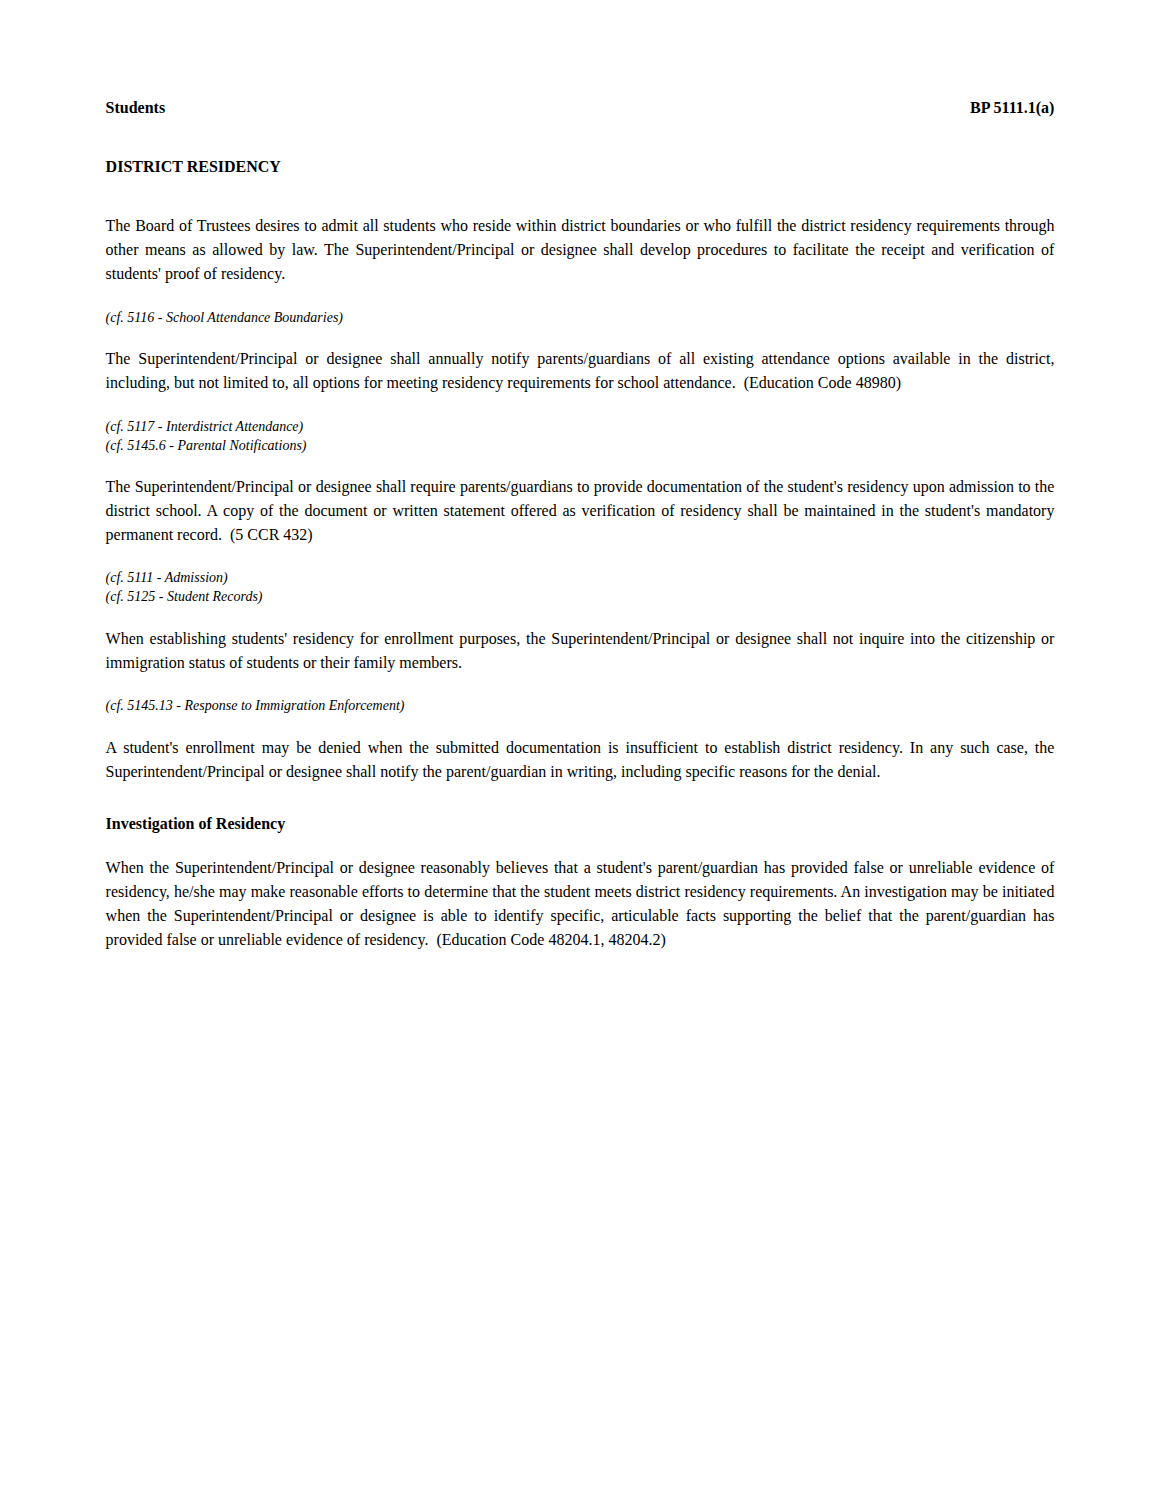Students BP 5111.1(a)
DISTRICT RESIDENCY
The Board of Trustees desires to admit all students who reside within district boundaries or who fulfill the district residency requirements through other means as allowed by law. The Superintendent/Principal or designee shall develop procedures to facilitate the receipt and verification of students' proof of residency.
(cf. 5116 - School Attendance Boundaries)
The Superintendent/Principal or designee shall annually notify parents/guardians of all existing attendance options available in the district, including, but not limited to, all options for meeting residency requirements for school attendance. (Education Code 48980)
(cf. 5117 - Interdistrict Attendance)(cf. 5145.6 - Parental Notifications)
The Superintendent/Principal or designee shall require parents/guardians to provide documentation of the student's residency upon admission to the district school. A copy of the document or written statement offered as verification of residency shall be maintained in the student's mandatory permanent record. (5 CCR 432)
(cf. 5111 - Admission)(cf. 5125 - Student Records)
When establishing students' residency for enrollment purposes, the Superintendent/Principal or designee shall not inquire into the citizenship or immigration status of students or their family members.
(cf. 5145.13 - Response to Immigration Enforcement)
A student's enrollment may be denied when the submitted documentation is insufficient to establish district residency. In any such case, the Superintendent/Principal or designee shall notify the parent/guardian in writing, including specific reasons for the denial.
Investigation of Residency
When the Superintendent/Principal or designee reasonably believes that a student's parent/guardian has provided false or unreliable evidence of residency, he/she may make reasonable efforts to determine that the student meets district residency requirements. An investigation may be initiated when the Superintendent/Principal or designee is able to identify specific, articulable facts supporting the belief that the parent/guardian has provided false or unreliable evidence of residency. (Education Code 48204.1, 48204.2)